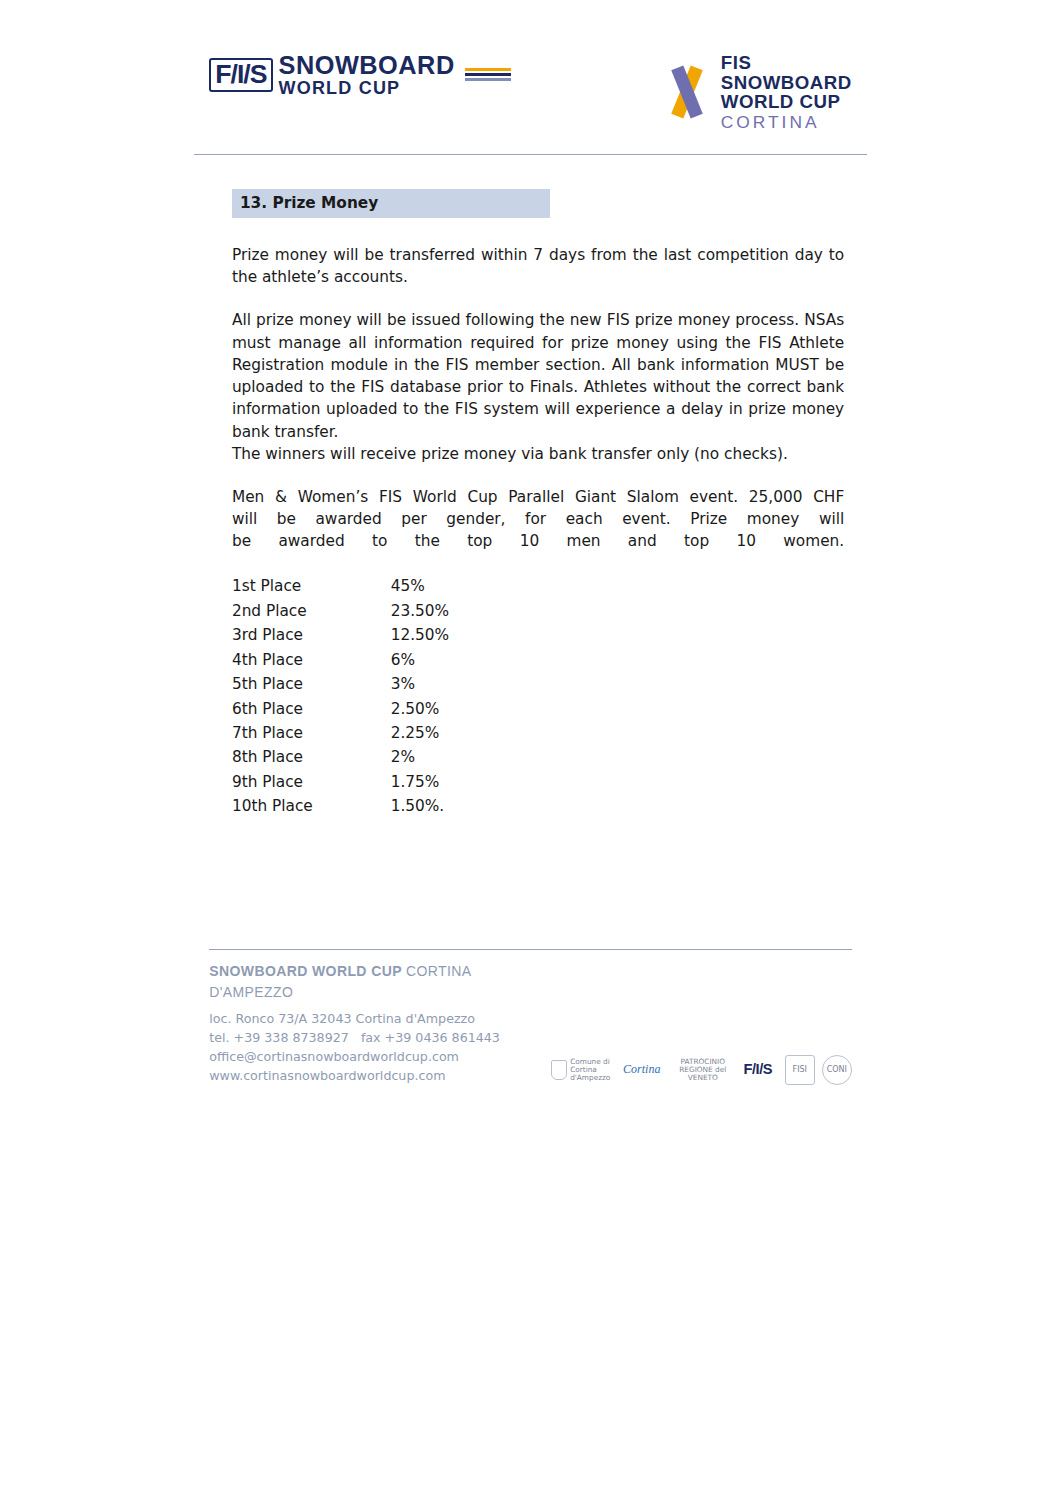F/I/S SNOWBOARD WORLD CUP
FIS SNOWBOARD WORLD CUP CORTINA
13. Prize Money
Prize money will be transferred within 7 days from the last competition day to the athlete’s accounts.
All prize money will be issued following the new FIS prize money process. NSAs must manage all information required for prize money using the FIS Athlete Registration module in the FIS member section. All bank information MUST be uploaded to the FIS database prior to Finals. Athletes without the correct bank information uploaded to the FIS system will experience a delay in prize money bank transfer.
The winners will receive prize money via bank transfer only (no checks).
Men & Women’s FIS World Cup Parallel Giant Slalom event. 25,000 CHF will be awarded per gender, for each event. Prize money will be awarded to the top 10 men and top 10 women.
| 1st Place | 45% |
| 2nd Place | 23.50% |
| 3rd Place | 12.50% |
| 4th Place | 6% |
| 5th Place | 3% |
| 6th Place | 2.50% |
| 7th Place | 2.25% |
| 8th Place | 2% |
| 9th Place | 1.75% |
| 10th Place | 1.50%. |
SNOWBOARD WORLD CUP CORTINA D'AMPEZZO loc. Ronco 73/A 32043 Cortina d'Ampezzo
tel. +39 338 8738927 fax +39 0436 861443
office@cortinasnowboardworldcup.com
www.cortinasnowboardworldcup.com
Comune di
Cortina
d'Ampezzo Cortina PATROCINIO
REGIONE del VENETO F/I/S FISI CONI